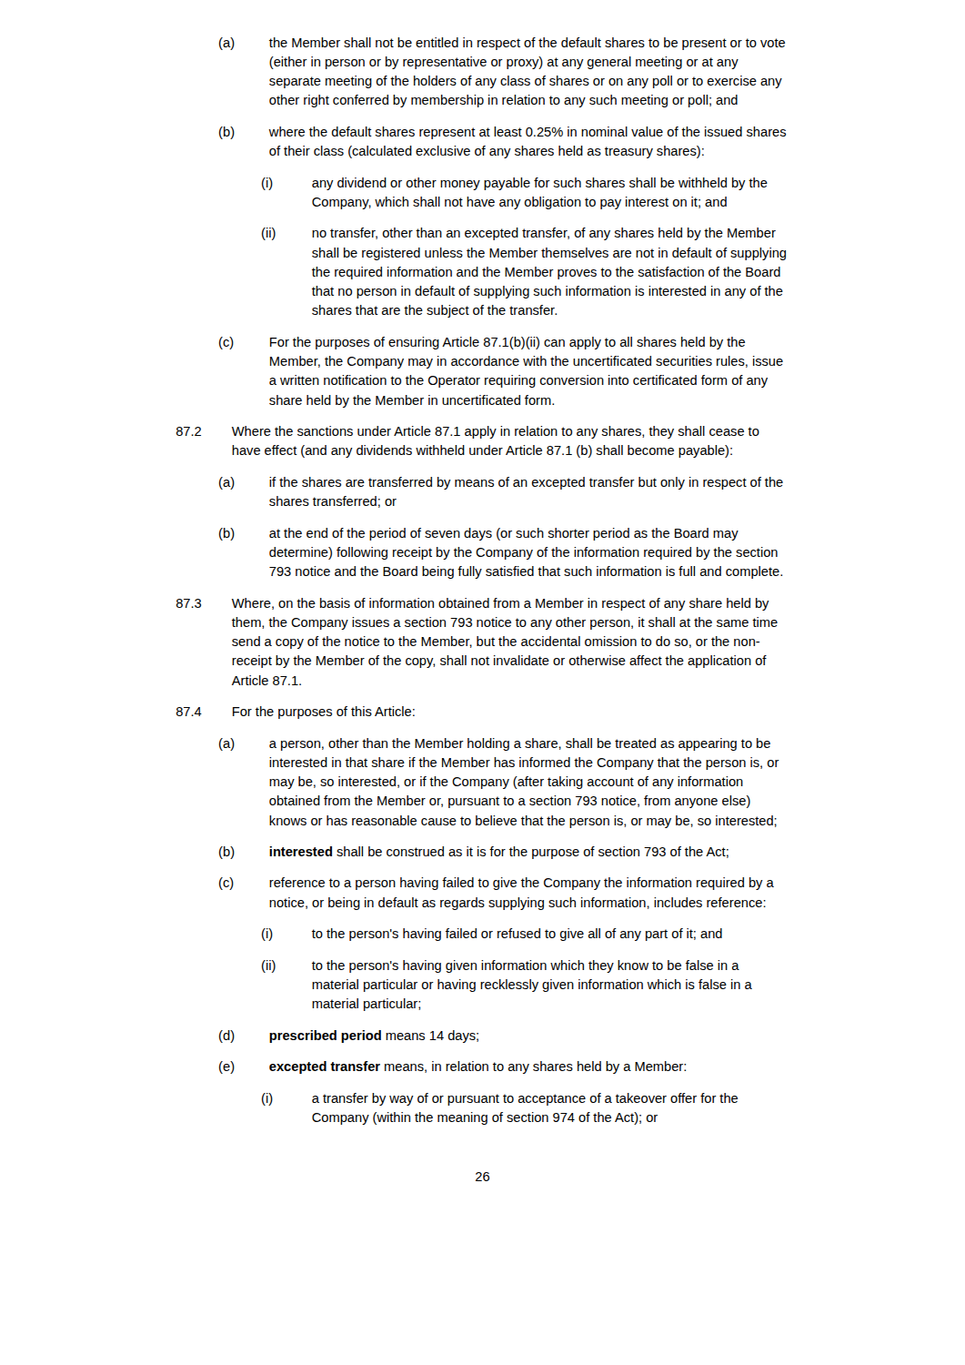(a)
the Member shall not be entitled in respect of the default shares to be present or to vote (either in person or by representative or proxy) at any general meeting or at any separate meeting of the holders of any class of shares or on any poll or to exercise any other right conferred by membership in relation to any such meeting or poll; and
(b)
where the default shares represent at least 0.25% in nominal value of the issued shares of their class (calculated exclusive of any shares held as treasury shares):
(i)
any dividend or other money payable for such shares shall be withheld by the Company, which shall not have any obligation to pay interest on it; and
(ii)
no transfer, other than an excepted transfer, of any shares held by the Member shall be registered unless the Member themselves are not in default of supplying the required information and the Member proves to the satisfaction of the Board that no person in default of supplying such information is interested in any of the shares that are the subject of the transfer.
(c)
For the purposes of ensuring Article 87.1(b)(ii) can apply to all shares held by the Member, the Company may in accordance with the uncertificated securities rules, issue a written notification to the Operator requiring conversion into certificated form of any share held by the Member in uncertificated form.
87.2
Where the sanctions under Article 87.1 apply in relation to any shares, they shall cease to have effect (and any dividends withheld under Article 87.1 (b) shall become payable):
(a)
if the shares are transferred by means of an excepted transfer but only in respect of the shares transferred; or
(b)
at the end of the period of seven days (or such shorter period as the Board may determine) following receipt by the Company of the information required by the section 793 notice and the Board being fully satisfied that such information is full and complete.
87.3
Where, on the basis of information obtained from a Member in respect of any share held by them, the Company issues a section 793 notice to any other person, it shall at the same time send a copy of the notice to the Member, but the accidental omission to do so, or the non-receipt by the Member of the copy, shall not invalidate or otherwise affect the application of Article 87.1.
87.4
For the purposes of this Article:
(a)
a person, other than the Member holding a share, shall be treated as appearing to be interested in that share if the Member has informed the Company that the person is, or may be, so interested, or if the Company (after taking account of any information obtained from the Member or, pursuant to a section 793 notice, from anyone else) knows or has reasonable cause to believe that the person is, or may be, so interested;
(b)
interested shall be construed as it is for the purpose of section 793 of the Act;
(c)
reference to a person having failed to give the Company the information required by a notice, or being in default as regards supplying such information, includes reference:
(i)
to the person's having failed or refused to give all of any part of it; and
(ii)
to the person's having given information which they know to be false in a material particular or having recklessly given information which is false in a material particular;
(d)
prescribed period means 14 days;
(e)
excepted transfer means, in relation to any shares held by a Member:
(i)
a transfer by way of or pursuant to acceptance of a takeover offer for the Company (within the meaning of section 974 of the Act); or
26